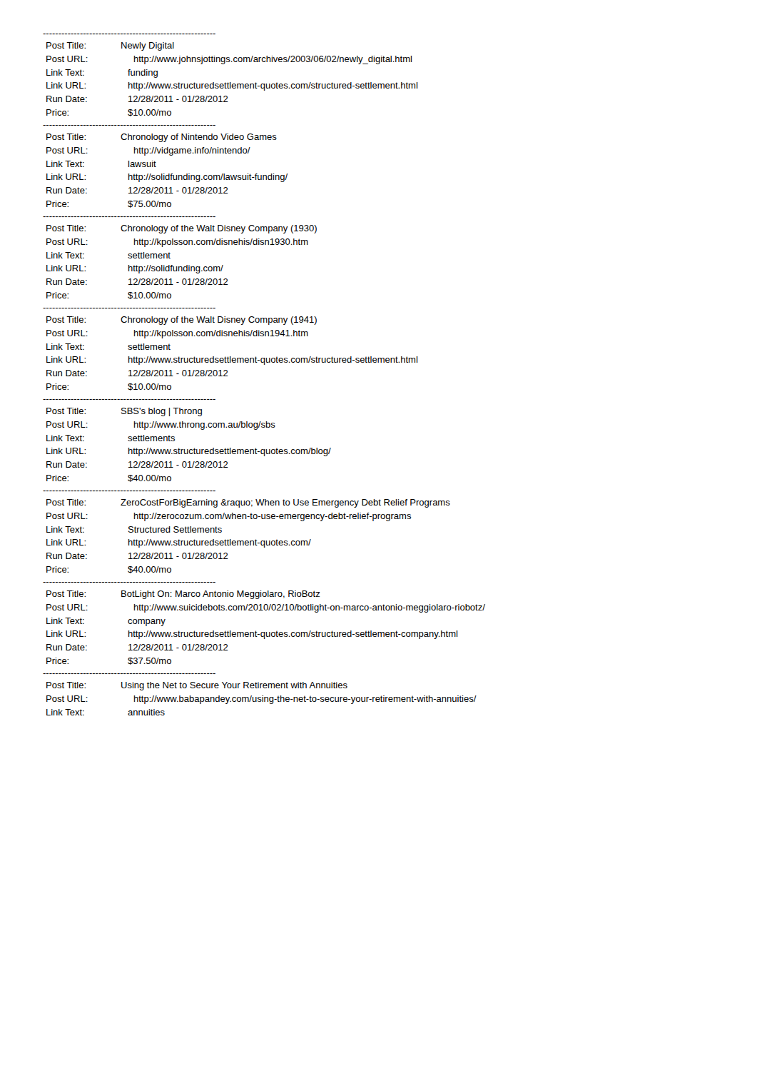--------------------------------------------------------
Post Title: Newly Digital
Post URL: http://www.johnsjottings.com/archives/2003/06/02/newly_digital.html
Link Text: funding
Link URL: http://www.structuredsettlement-quotes.com/structured-settlement.html
Run Date: 12/28/2011 - 01/28/2012
Price:$10.00/mo
--------------------------------------------------------
Post Title: Chronology of Nintendo Video Games
Post URL: http://vidgame.info/nintendo/
Link Text: lawsuit
Link URL: http://solidfunding.com/lawsuit-funding/
Run Date: 12/28/2011 - 01/28/2012
Price:$75.00/mo
--------------------------------------------------------
Post Title: Chronology of the Walt Disney Company (1930)
Post URL: http://kpolsson.com/disnehis/disn1930.htm
Link Text: settlement
Link URL: http://solidfunding.com/
Run Date: 12/28/2011 - 01/28/2012
Price:$10.00/mo
--------------------------------------------------------
Post Title: Chronology of the Walt Disney Company (1941)
Post URL: http://kpolsson.com/disnehis/disn1941.htm
Link Text: settlement
Link URL: http://www.structuredsettlement-quotes.com/structured-settlement.html
Run Date: 12/28/2011 - 01/28/2012
Price:$10.00/mo
--------------------------------------------------------
Post Title: SBS's blog | Throng
Post URL: http://www.throng.com.au/blog/sbs
Link Text: settlements
Link URL: http://www.structuredsettlement-quotes.com/blog/
Run Date: 12/28/2011 - 01/28/2012
Price:$40.00/mo
--------------------------------------------------------
Post Title: ZeroCostForBigEarning &raquo; When to Use Emergency Debt Relief Programs
Post URL: http://zerocozum.com/when-to-use-emergency-debt-relief-programs
Link Text: Structured Settlements
Link URL: http://www.structuredsettlement-quotes.com/
Run Date: 12/28/2011 - 01/28/2012
Price:$40.00/mo
--------------------------------------------------------
Post Title: BotLight On: Marco Antonio Meggiolaro, RioBotz
Post URL: http://www.suicidebots.com/2010/02/10/botlight-on-marco-antonio-meggiolaro-riobotz/
Link Text: company
Link URL: http://www.structuredsettlement-quotes.com/structured-settlement-company.html
Run Date: 12/28/2011 - 01/28/2012
Price:$37.50/mo
--------------------------------------------------------
Post Title: Using the Net to Secure Your Retirement with Annuities
Post URL: http://www.babapandey.com/using-the-net-to-secure-your-retirement-with-annuities/
Link Text: annuities